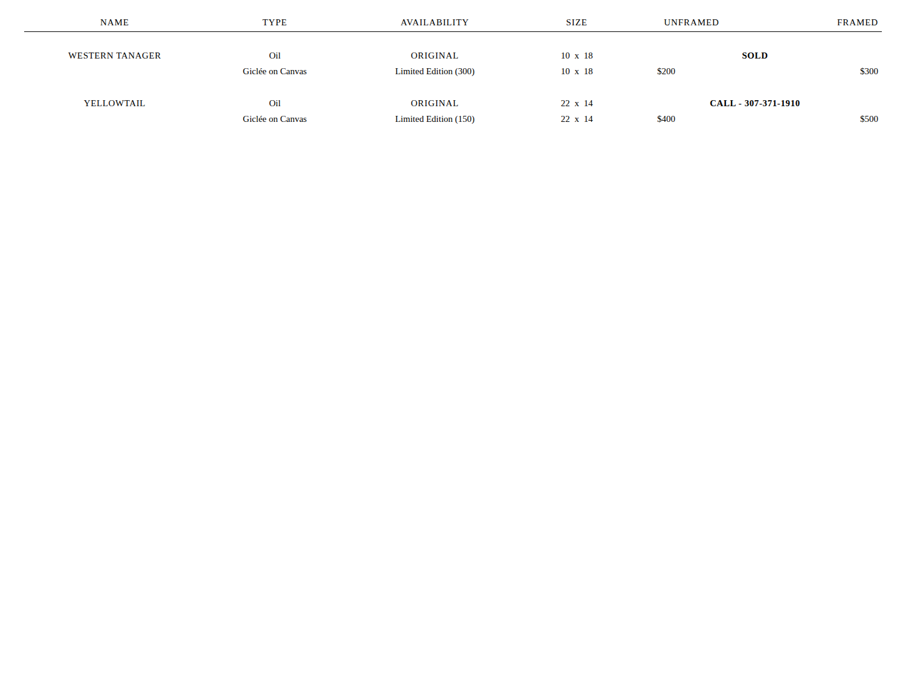| NAME | TYPE | AVAILABILITY | SIZE | UNFRAMED | FRAMED |
| --- | --- | --- | --- | --- | --- |
| WESTERN TANAGER | Oil | ORIGINAL | 10 x 18 | SOLD |
| | Giclée on Canvas | Limited Edition (300) | 10 x 18 | $200 | $300 |
| YELLOWTAIL | Oil | ORIGINAL | 22 x 14 | CALL - 307-371-1910 |
| | Giclée on Canvas | Limited Edition (150) | 22 x 14 | $400 | $500 |